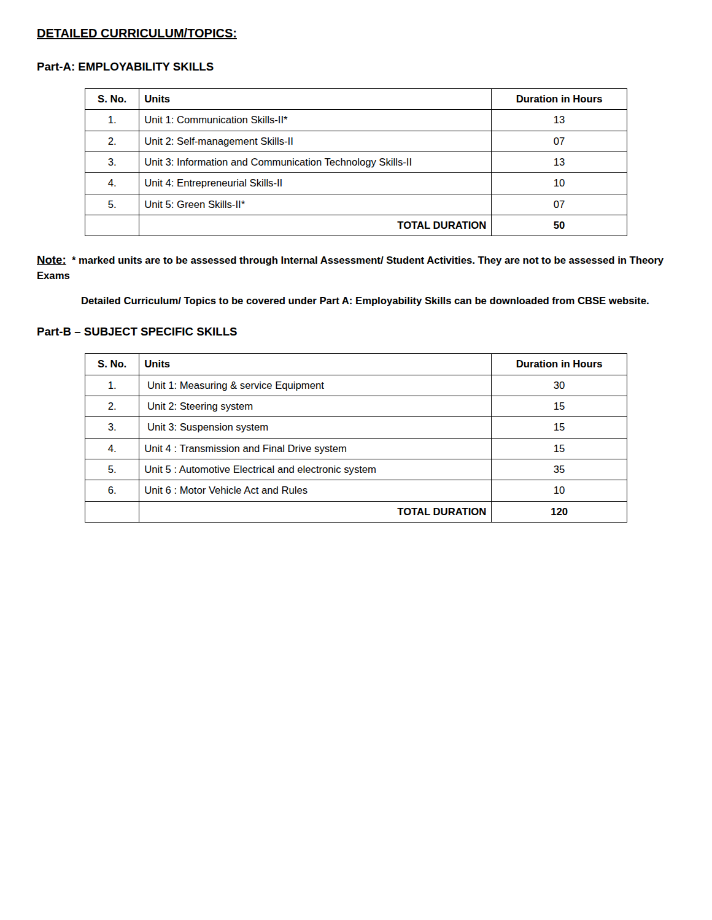DETAILED CURRICULUM/TOPICS:
Part-A: EMPLOYABILITY SKILLS
| S. No. | Units | Duration in Hours |
| --- | --- | --- |
| 1. | Unit 1: Communication Skills-II* | 13 |
| 2. | Unit 2: Self-management Skills-II | 07 |
| 3. | Unit 3: Information and Communication Technology Skills-II | 13 |
| 4. | Unit 4: Entrepreneurial Skills-II | 10 |
| 5. | Unit 5: Green Skills-II* | 07 |
| | TOTAL DURATION | 50 |
Note: * marked units are to be assessed through Internal Assessment/ Student Activities. They are not to be assessed in Theory Exams
Detailed Curriculum/ Topics to be covered under Part A: Employability Skills can be downloaded from CBSE website.
Part-B – SUBJECT SPECIFIC SKILLS
| S. No. | Units | Duration in Hours |
| --- | --- | --- |
| 1. | Unit 1: Measuring & service Equipment | 30 |
| 2. | Unit 2: Steering system | 15 |
| 3. | Unit 3: Suspension system | 15 |
| 4. | Unit 4 : Transmission and Final Drive system | 15 |
| 5. | Unit 5 : Automotive Electrical and electronic system | 35 |
| 6. | Unit 6 : Motor Vehicle Act and Rules | 10 |
| | TOTAL DURATION | 120 |